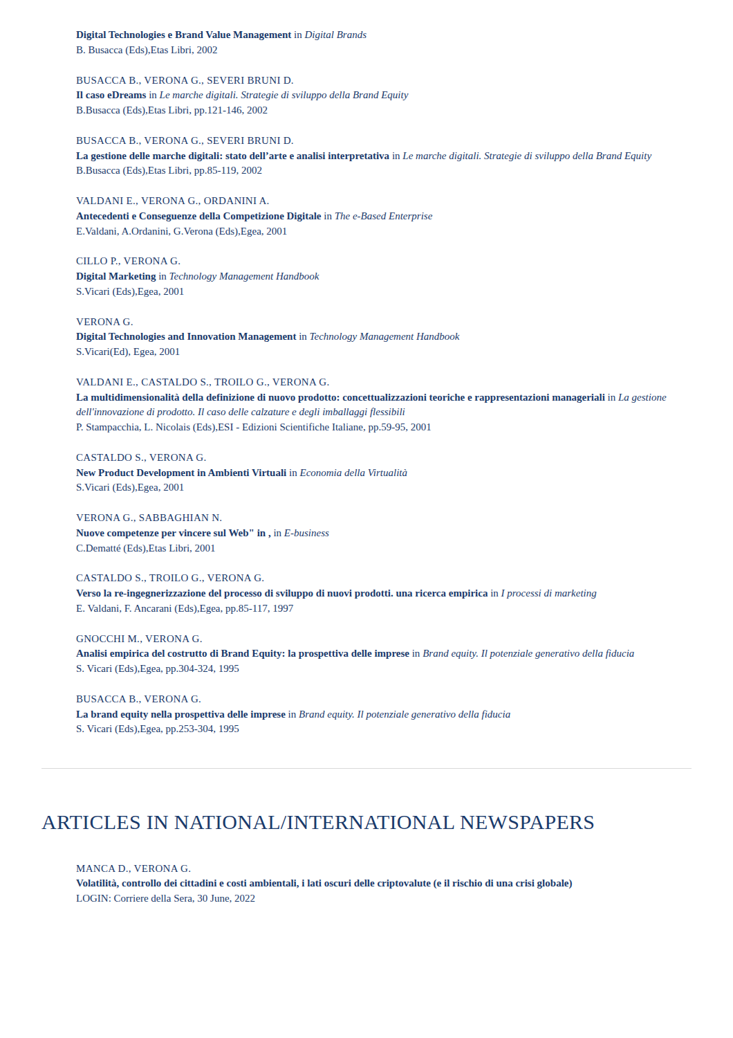Digital Technologies e Brand Value Management in Digital Brands B. Busacca (Eds),Etas Libri, 2002
BUSACCA B., VERONA G., SEVERI BRUNI D. Il caso eDreams in Le marche digitali. Strategie di sviluppo della Brand Equity B.Busacca (Eds),Etas Libri, pp.121-146, 2002
BUSACCA B., VERONA G., SEVERI BRUNI D. La gestione delle marche digitali: stato dell’arte e analisi interpretativa in Le marche digitali. Strategie di sviluppo della Brand Equity B.Busacca (Eds),Etas Libri, pp.85-119, 2002
VALDANI E., VERONA G., ORDANINI A. Antecedenti e Conseguenze della Competizione Digitale in The e-Based Enterprise E.Valdani, A.Ordanini, G.Verona (Eds),Egea, 2001
CILLO P., VERONA G. Digital Marketing in Technology Management Handbook S.Vicari (Eds),Egea, 2001
VERONA G. Digital Technologies and Innovation Management in Technology Management Handbook S.Vicari(Ed), Egea, 2001
VALDANI E., CASTALDO S., TROILO G., VERONA G. La multidimensionalità della definizione di nuovo prodotto: concettualizzazioni teoriche e rappresentazioni manageriali in La gestione dell'innovazione di prodotto. Il caso delle calzature e degli imballaggi flessibili P. Stampacchia, L. Nicolais (Eds),ESI - Edizioni Scientifiche Italiane, pp.59-95, 2001
CASTALDO S., VERONA G. New Product Development in Ambienti Virtuali in Economia della Virtualità S.Vicari (Eds),Egea, 2001
VERONA G., SABBAGHIAN N. Nuove competenze per vincere sul Web" in , in E-business C.Dematté (Eds),Etas Libri, 2001
CASTALDO S., TROILO G., VERONA G. Verso la re-ingegnerizzazione del processo di sviluppo di nuovi prodotti. una ricerca empirica in I processi di marketing E. Valdani, F. Ancarani (Eds),Egea, pp.85-117, 1997
GNOCCHI M., VERONA G. Analisi empirica del costrutto di Brand Equity: la prospettiva delle imprese in Brand equity. Il potenziale generativo della fiducia S. Vicari (Eds),Egea, pp.304-324, 1995
BUSACCA B., VERONA G. La brand equity nella prospettiva delle imprese in Brand equity. Il potenziale generativo della fiducia S. Vicari (Eds),Egea, pp.253-304, 1995
ARTICLES IN NATIONAL/INTERNATIONAL NEWSPAPERS
MANCA D., VERONA G. Volatilità, controllo dei cittadini e costi ambientali, i lati oscuri delle criptovalute (e il rischio di una crisi globale) LOGIN: Corriere della Sera, 30 June, 2022